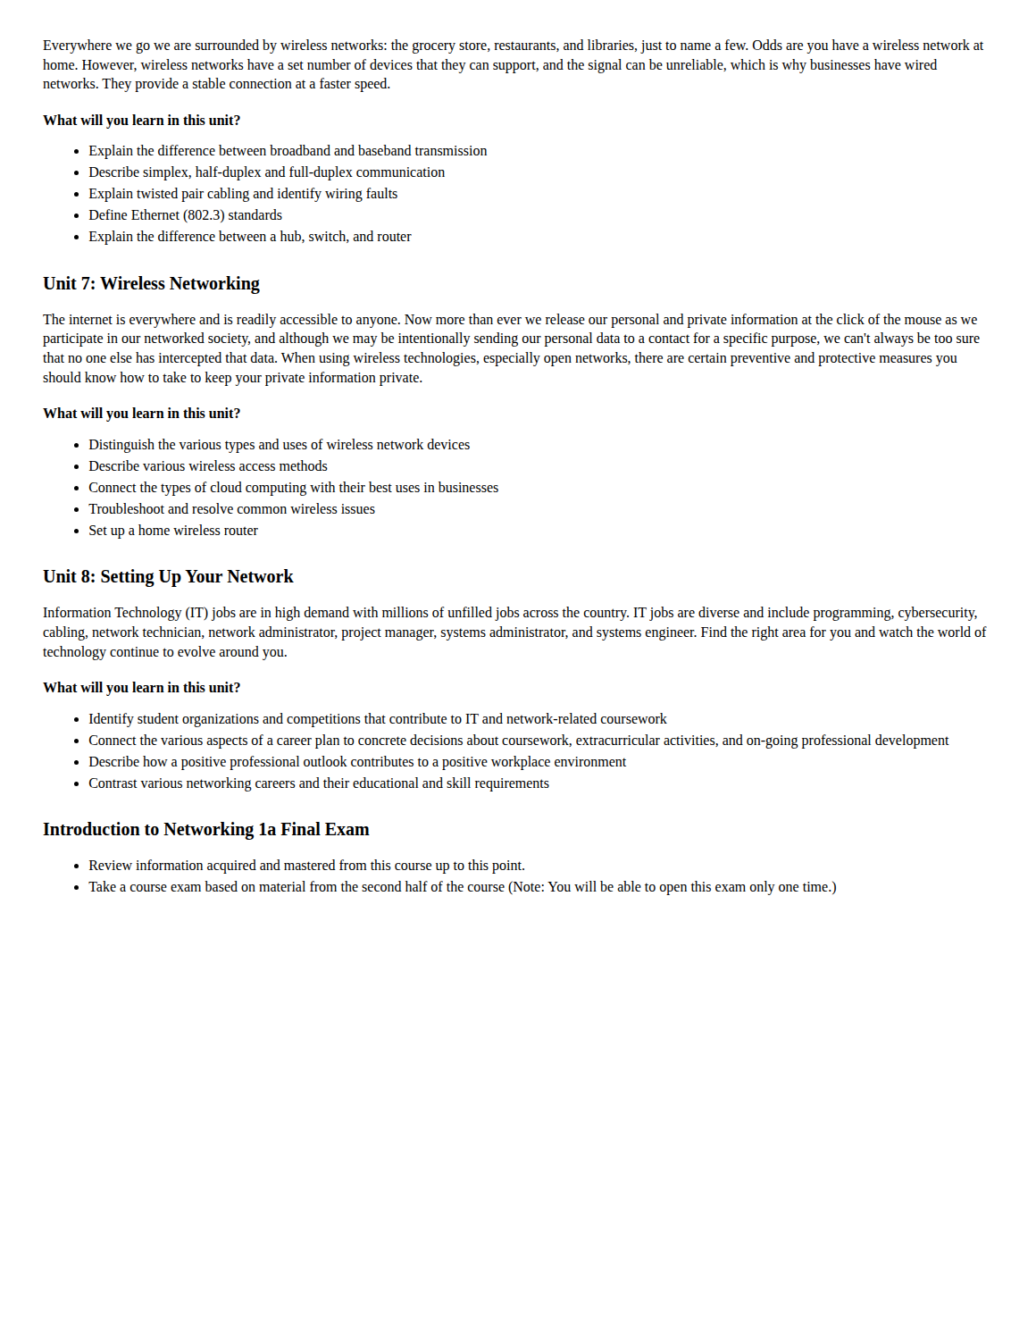Everywhere we go we are surrounded by wireless networks: the grocery store, restaurants, and libraries, just to name a few. Odds are you have a wireless network at home. However, wireless networks have a set number of devices that they can support, and the signal can be unreliable, which is why businesses have wired networks. They provide a stable connection at a faster speed.
What will you learn in this unit?
Explain the difference between broadband and baseband transmission
Describe simplex, half-duplex and full-duplex communication
Explain twisted pair cabling and identify wiring faults
Define Ethernet (802.3) standards
Explain the difference between a hub, switch, and router
Unit 7: Wireless Networking
The internet is everywhere and is readily accessible to anyone. Now more than ever we release our personal and private information at the click of the mouse as we participate in our networked society, and although we may be intentionally sending our personal data to a contact for a specific purpose, we can't always be too sure that no one else has intercepted that data. When using wireless technologies, especially open networks, there are certain preventive and protective measures you should know how to take to keep your private information private.
What will you learn in this unit?
Distinguish the various types and uses of wireless network devices
Describe various wireless access methods
Connect the types of cloud computing with their best uses in businesses
Troubleshoot and resolve common wireless issues
Set up a home wireless router
Unit 8: Setting Up Your Network
Information Technology (IT) jobs are in high demand with millions of unfilled jobs across the country. IT jobs are diverse and include programming, cybersecurity, cabling, network technician, network administrator, project manager, systems administrator, and systems engineer. Find the right area for you and watch the world of technology continue to evolve around you.
What will you learn in this unit?
Identify student organizations and competitions that contribute to IT and network-related coursework
Connect the various aspects of a career plan to concrete decisions about coursework, extracurricular activities, and on-going professional development
Describe how a positive professional outlook contributes to a positive workplace environment
Contrast various networking careers and their educational and skill requirements
Introduction to Networking 1a Final Exam
Review information acquired and mastered from this course up to this point.
Take a course exam based on material from the second half of the course (Note: You will be able to open this exam only one time.)